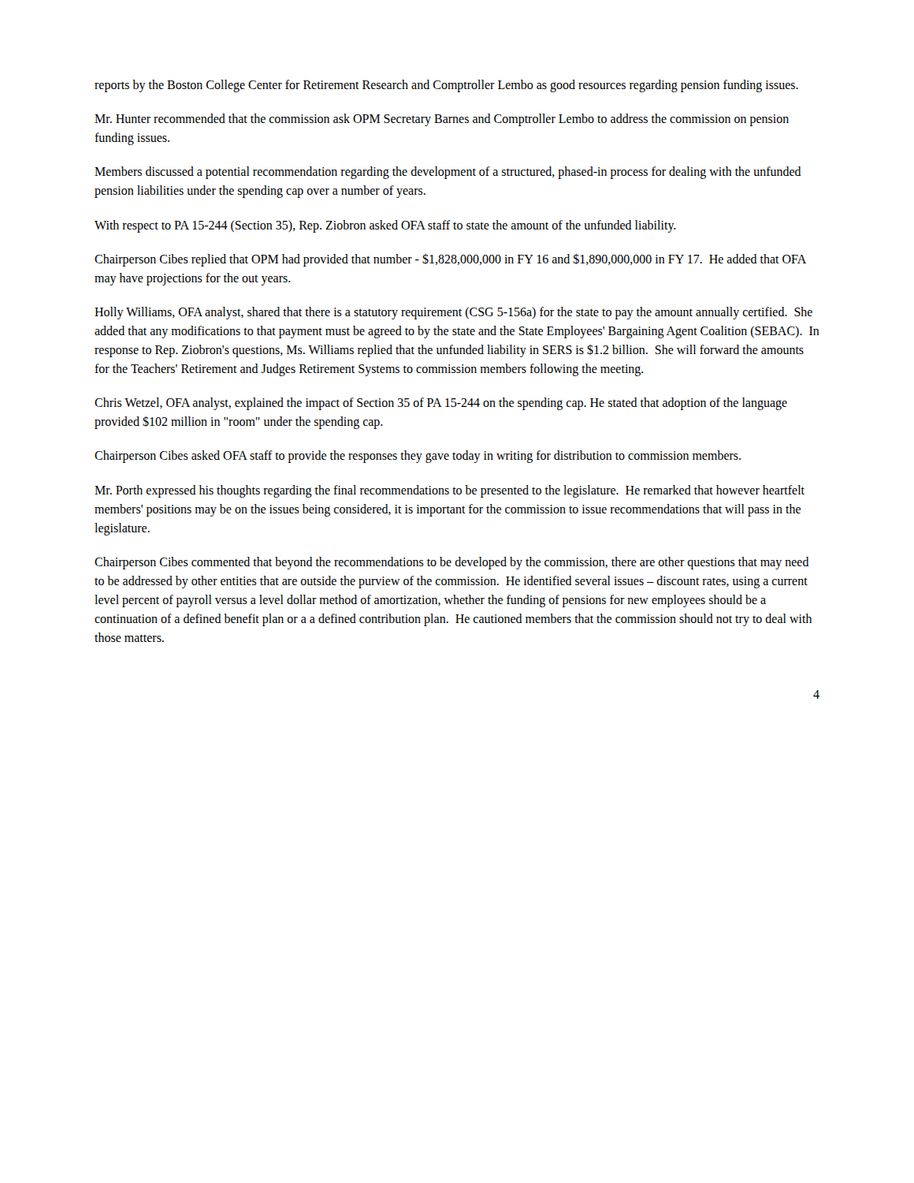reports by the Boston College Center for Retirement Research and Comptroller Lembo as good resources regarding pension funding issues.
Mr. Hunter recommended that the commission ask OPM Secretary Barnes and Comptroller Lembo to address the commission on pension funding issues.
Members discussed a potential recommendation regarding the development of a structured, phased-in process for dealing with the unfunded pension liabilities under the spending cap over a number of years.
With respect to PA 15-244 (Section 35), Rep. Ziobron asked OFA staff to state the amount of the unfunded liability.
Chairperson Cibes replied that OPM had provided that number - $1,828,000,000 in FY 16 and $1,890,000,000 in FY 17. He added that OFA may have projections for the out years.
Holly Williams, OFA analyst, shared that there is a statutory requirement (CSG 5-156a) for the state to pay the amount annually certified. She added that any modifications to that payment must be agreed to by the state and the State Employees' Bargaining Agent Coalition (SEBAC). In response to Rep. Ziobron's questions, Ms. Williams replied that the unfunded liability in SERS is $1.2 billion. She will forward the amounts for the Teachers' Retirement and Judges Retirement Systems to commission members following the meeting.
Chris Wetzel, OFA analyst, explained the impact of Section 35 of PA 15-244 on the spending cap. He stated that adoption of the language provided $102 million in "room" under the spending cap.
Chairperson Cibes asked OFA staff to provide the responses they gave today in writing for distribution to commission members.
Mr. Porth expressed his thoughts regarding the final recommendations to be presented to the legislature. He remarked that however heartfelt members' positions may be on the issues being considered, it is important for the commission to issue recommendations that will pass in the legislature.
Chairperson Cibes commented that beyond the recommendations to be developed by the commission, there are other questions that may need to be addressed by other entities that are outside the purview of the commission. He identified several issues – discount rates, using a current level percent of payroll versus a level dollar method of amortization, whether the funding of pensions for new employees should be a continuation of a defined benefit plan or a a defined contribution plan. He cautioned members that the commission should not try to deal with those matters.
4